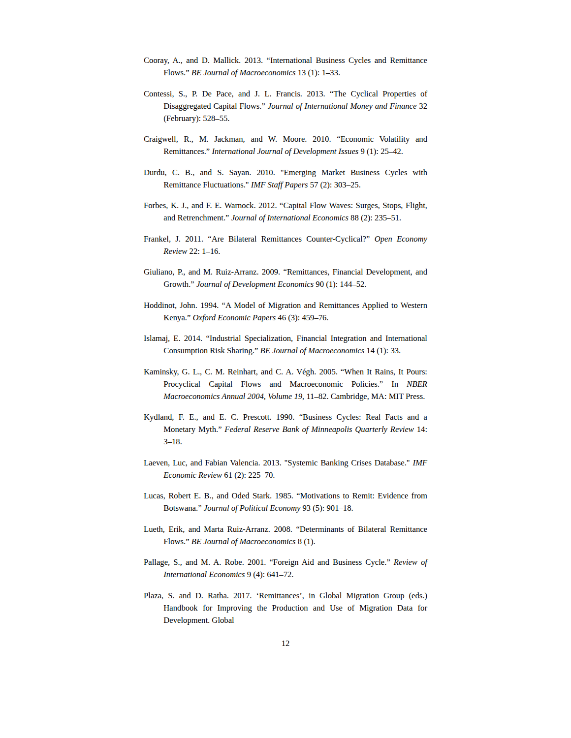Cooray, A., and D. Mallick. 2013. “International Business Cycles and Remittance Flows.” BE Journal of Macroeconomics 13 (1): 1–33.
Contessi, S., P. De Pace, and J. L. Francis. 2013. “The Cyclical Properties of Disaggregated Capital Flows.” Journal of International Money and Finance 32 (February): 528–55.
Craigwell, R., M. Jackman, and W. Moore. 2010. “Economic Volatility and Remittances.” International Journal of Development Issues 9 (1): 25–42.
Durdu, C. B., and S. Sayan. 2010. "Emerging Market Business Cycles with Remittance Fluctuations." IMF Staff Papers 57 (2): 303–25.
Forbes, K. J., and F. E. Warnock. 2012. “Capital Flow Waves: Surges, Stops, Flight, and Retrenchment.” Journal of International Economics 88 (2): 235–51.
Frankel, J. 2011. “Are Bilateral Remittances Counter-Cyclical?” Open Economy Review 22: 1–16.
Giuliano, P., and M. Ruiz-Arranz. 2009. “Remittances, Financial Development, and Growth.” Journal of Development Economics 90 (1): 144–52.
Hoddinot, John. 1994. “A Model of Migration and Remittances Applied to Western Kenya.” Oxford Economic Papers 46 (3): 459–76.
Islamaj, E. 2014. “Industrial Specialization, Financial Integration and International Consumption Risk Sharing.” BE Journal of Macroeconomics 14 (1): 33.
Kaminsky, G. L., C. M. Reinhart, and C. A. Végh. 2005. “When It Rains, It Pours: Procyclical Capital Flows and Macroeconomic Policies.” In NBER Macroeconomics Annual 2004, Volume 19, 11–82. Cambridge, MA: MIT Press.
Kydland, F. E., and E. C. Prescott. 1990. “Business Cycles: Real Facts and a Monetary Myth.” Federal Reserve Bank of Minneapolis Quarterly Review 14: 3–18.
Laeven, Luc, and Fabian Valencia. 2013. "Systemic Banking Crises Database." IMF Economic Review 61 (2): 225–70.
Lucas, Robert E. B., and Oded Stark. 1985. “Motivations to Remit: Evidence from Botswana.” Journal of Political Economy 93 (5): 901–18.
Lueth, Erik, and Marta Ruiz-Arranz. 2008. “Determinants of Bilateral Remittance Flows.” BE Journal of Macroeconomics 8 (1).
Pallage, S., and M. A. Robe. 2001. “Foreign Aid and Business Cycle.” Review of International Economics 9 (4): 641–72.
Plaza, S. and D. Ratha. 2017. ‘Remittances’, in Global Migration Group (eds.) Handbook for Improving the Production and Use of Migration Data for Development. Global
12